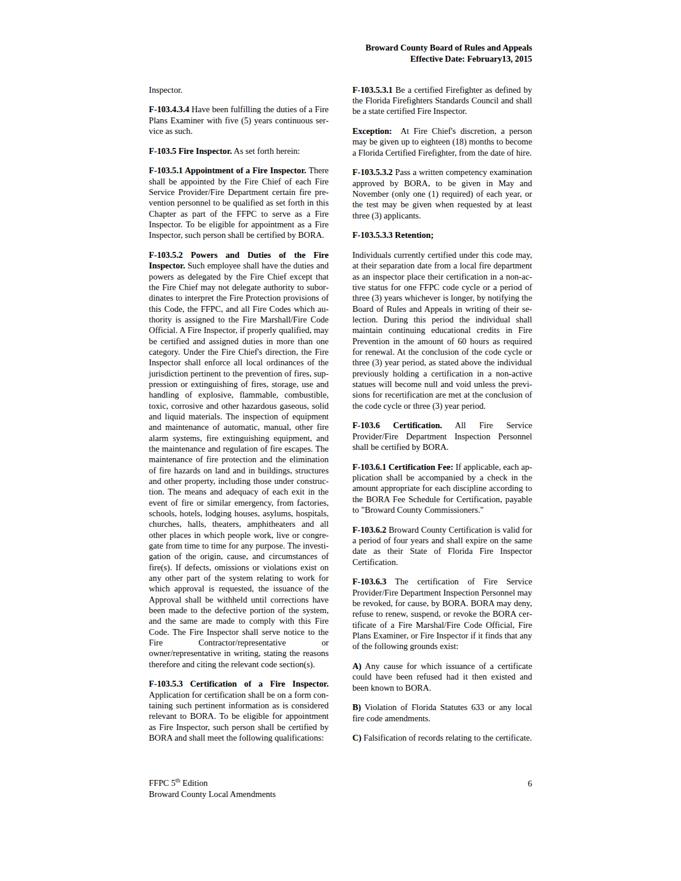Broward County Board of Rules and Appeals
Effective Date: February13, 2015
Inspector.
F-103.4.3.4 Have been fulfilling the duties of a Fire Plans Examiner with five (5) years continuous service as such.
F-103.5 Fire Inspector. As set forth herein:
F-103.5.1 Appointment of a Fire Inspector. There shall be appointed by the Fire Chief of each Fire Service Provider/Fire Department certain fire prevention personnel to be qualified as set forth in this Chapter as part of the FFPC to serve as a Fire Inspector. To be eligible for appointment as a Fire Inspector, such person shall be certified by BORA.
F-103.5.2 Powers and Duties of the Fire Inspector. Such employee shall have the duties and powers as delegated by the Fire Chief except that the Fire Chief may not delegate authority to subordinates to interpret the Fire Protection provisions of this Code, the FFPC, and all Fire Codes which authority is assigned to the Fire Marshall/Fire Code Official. A Fire Inspector, if properly qualified, may be certified and assigned duties in more than one category. Under the Fire Chief's direction, the Fire Inspector shall enforce all local ordinances of the jurisdiction pertinent to the prevention of fires, suppression or extinguishing of fires, storage, use and handling of explosive, flammable, combustible, toxic, corrosive and other hazardous gaseous, solid and liquid materials. The inspection of equipment and maintenance of automatic, manual, other fire alarm systems, fire extinguishing equipment, and the maintenance and regulation of fire escapes. The maintenance of fire protection and the elimination of fire hazards on land and in buildings, structures and other property, including those under construction. The means and adequacy of each exit in the event of fire or similar emergency, from factories, schools, hotels, lodging houses, asylums, hospitals, churches, halls, theaters, amphitheaters and all other places in which people work, live or congregate from time to time for any purpose. The investigation of the origin, cause, and circumstances of fire(s). If defects, omissions or violations exist on any other part of the system relating to work for which approval is requested, the issuance of the Approval shall be withheld until corrections have been made to the defective portion of the system, and the same are made to comply with this Fire Code. The Fire Inspector shall serve notice to the Fire Contractor/representative or owner/representative in writing, stating the reasons therefore and citing the relevant code section(s).
F-103.5.3 Certification of a Fire Inspector. Application for certification shall be on a form containing such pertinent information as is considered relevant to BORA. To be eligible for appointment as Fire Inspector, such person shall be certified by BORA and shall meet the following qualifications:
F-103.5.3.1 Be a certified Firefighter as defined by the Florida Firefighters Standards Council and shall be a state certified Fire Inspector.
Exception: At Fire Chief's discretion, a person may be given up to eighteen (18) months to become a Florida Certified Firefighter, from the date of hire.
F-103.5.3.2 Pass a written competency examination approved by BORA, to be given in May and November (only one (1) required) of each year, or the test may be given when requested by at least three (3) applicants.
F-103.5.3.3 Retention;
Individuals currently certified under this code may, at their separation date from a local fire department as an inspector place their certification in a non-active status for one FFPC code cycle or a period of three (3) years whichever is longer, by notifying the Board of Rules and Appeals in writing of their selection. During this period the individual shall maintain continuing educational credits in Fire Prevention in the amount of 60 hours as required for renewal. At the conclusion of the code cycle or three (3) year period, as stated above the individual previously holding a certification in a non-active statues will become null and void unless the previsions for recertification are met at the conclusion of the code cycle or three (3) year period.
F-103.6 Certification. All Fire Service Provider/Fire Department Inspection Personnel shall be certified by BORA.
F-103.6.1 Certification Fee: If applicable, each application shall be accompanied by a check in the amount appropriate for each discipline according to the BORA Fee Schedule for Certification, payable to "Broward County Commissioners."
F-103.6.2 Broward County Certification is valid for a period of four years and shall expire on the same date as their State of Florida Fire Inspector Certification.
F-103.6.3 The certification of Fire Service Provider/Fire Department Inspection Personnel may be revoked, for cause, by BORA. BORA may deny, refuse to renew, suspend, or revoke the BORA certificate of a Fire Marshal/Fire Code Official, Fire Plans Examiner, or Fire Inspector if it finds that any of the following grounds exist:
A) Any cause for which issuance of a certificate could have been refused had it then existed and been known to BORA.
B) Violation of Florida Statutes 633 or any local fire code amendments.
C) Falsification of records relating to the certificate.
FFPC 5th Edition
Broward County Local Amendments
6